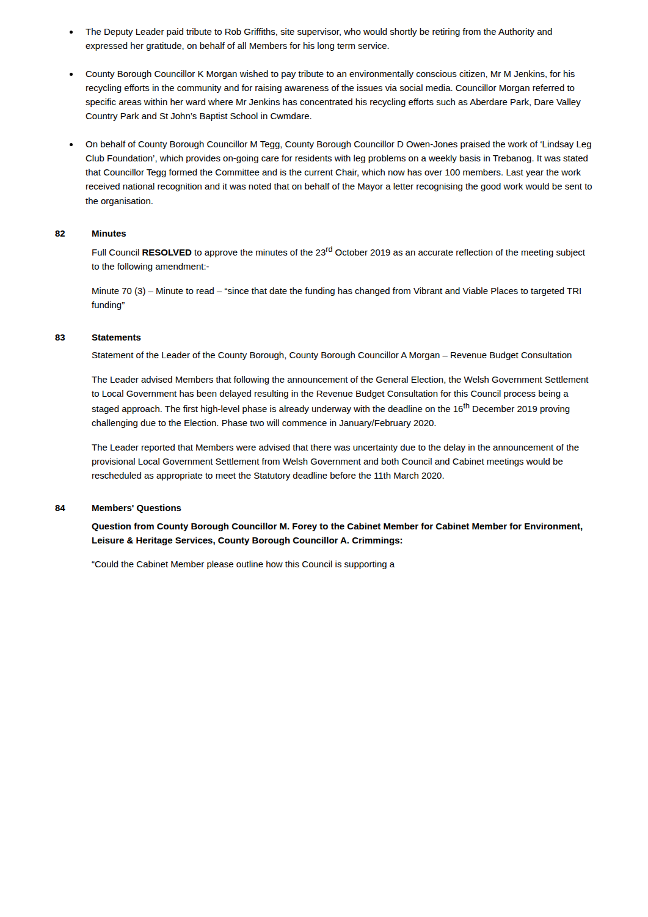The Deputy Leader paid tribute to Rob Griffiths, site supervisor, who would shortly be retiring from the Authority and expressed her gratitude, on behalf of all Members for his long term service.
County Borough Councillor K Morgan wished to pay tribute to an environmentally conscious citizen, Mr M Jenkins, for his recycling efforts in the community and for raising awareness of the issues via social media. Councillor Morgan referred to specific areas within her ward where Mr Jenkins has concentrated his recycling efforts such as Aberdare Park, Dare Valley Country Park and St John’s Baptist School in Cwmdare.
On behalf of County Borough Councillor M Tegg, County Borough Councillor D Owen-Jones praised the work of ‘Lindsay Leg Club Foundation’, which provides on-going care for residents with leg problems on a weekly basis in Trebanog. It was stated that Councillor Tegg formed the Committee and is the current Chair, which now has over 100 members. Last year the work received national recognition and it was noted that on behalf of the Mayor a letter recognising the good work would be sent to the organisation.
82 Minutes
Full Council RESOLVED to approve the minutes of the 23rd October 2019 as an accurate reflection of the meeting subject to the following amendment:-
Minute 70 (3) – Minute to read – “since that date the funding has changed from Vibrant and Viable Places to targeted TRI funding”
83 Statements
Statement of the Leader of the County Borough, County Borough Councillor A Morgan – Revenue Budget Consultation
The Leader advised Members that following the announcement of the General Election, the Welsh Government Settlement to Local Government has been delayed resulting in the Revenue Budget Consultation for this Council process being a staged approach. The first high-level phase is already underway with the deadline on the 16th December 2019 proving challenging due to the Election. Phase two will commence in January/February 2020.
The Leader reported that Members were advised that there was uncertainty due to the delay in the announcement of the provisional Local Government Settlement from Welsh Government and both Council and Cabinet meetings would be rescheduled as appropriate to meet the Statutory deadline before the 11th March 2020.
84 Members' Questions
Question from County Borough Councillor M. Forey to the Cabinet Member for Cabinet Member for Environment, Leisure & Heritage Services, County Borough Councillor A. Crimmings:
“Could the Cabinet Member please outline how this Council is supporting a